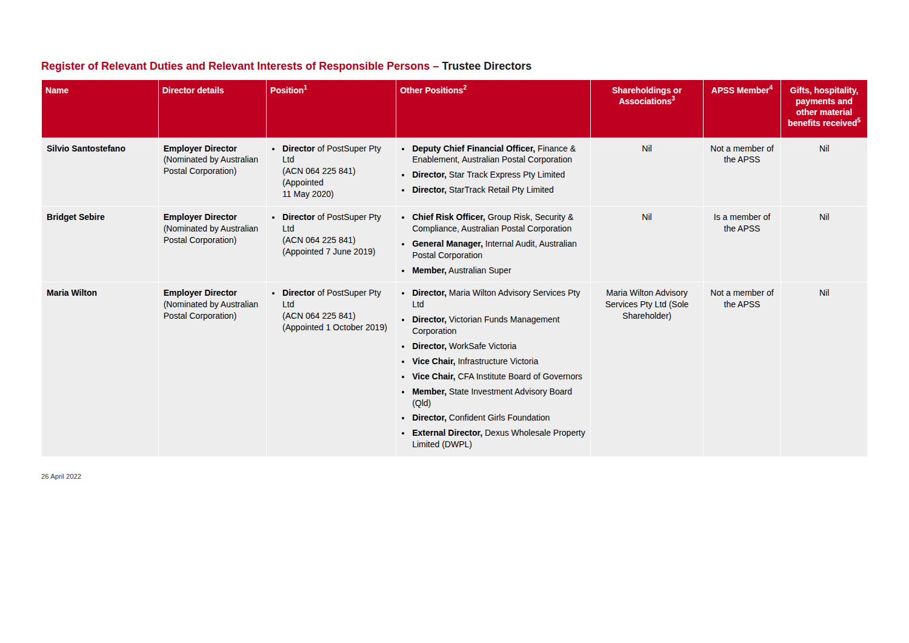Register of Relevant Duties and Relevant Interests of Responsible Persons – Trustee Directors
| Name | Director details | Position 1 | Other Positions 2 | Shareholdings or Associations 3 | APSS Member 4 | Gifts, hospitality, payments and other material benefits received 5 |
| --- | --- | --- | --- | --- | --- | --- |
| Silvio Santostefano | Employer Director (Nominated by Australian Postal Corporation) | Director of PostSuper Pty Ltd (ACN 064 225 841) (Appointed 11 May 2020) | Deputy Chief Financial Officer, Finance & Enablement, Australian Postal Corporation Director, Star Track Express Pty Limited Director, StarTrack Retail Pty Limited | Nil | Not a member of the APSS | Nil |
| Bridget Sebire | Employer Director (Nominated by Australian Postal Corporation) | Director of PostSuper Pty Ltd (ACN 064 225 841) (Appointed 7 June 2019) | Chief Risk Officer, Group Risk, Security & Compliance, Australian Postal Corporation General Manager, Internal Audit, Australian Postal Corporation Member, Australian Super | Nil | Is a member of the APSS | Nil |
| Maria Wilton | Employer Director (Nominated by Australian Postal Corporation) | Director of PostSuper Pty Ltd (ACN 064 225 841) (Appointed 1 October 2019) | Director, Maria Wilton Advisory Services Pty Ltd Director, Victorian Funds Management Corporation Director, WorkSafe Victoria Vice Chair, Infrastructure Victoria Vice Chair, CFA Institute Board of Governors Member, State Investment Advisory Board (Qld) Director, Confident Girls Foundation External Director, Dexus Wholesale Property Limited (DWPL) | Maria Wilton Advisory Services Pty Ltd (Sole Shareholder) | Not a member of the APSS | Nil |
26 April 2022